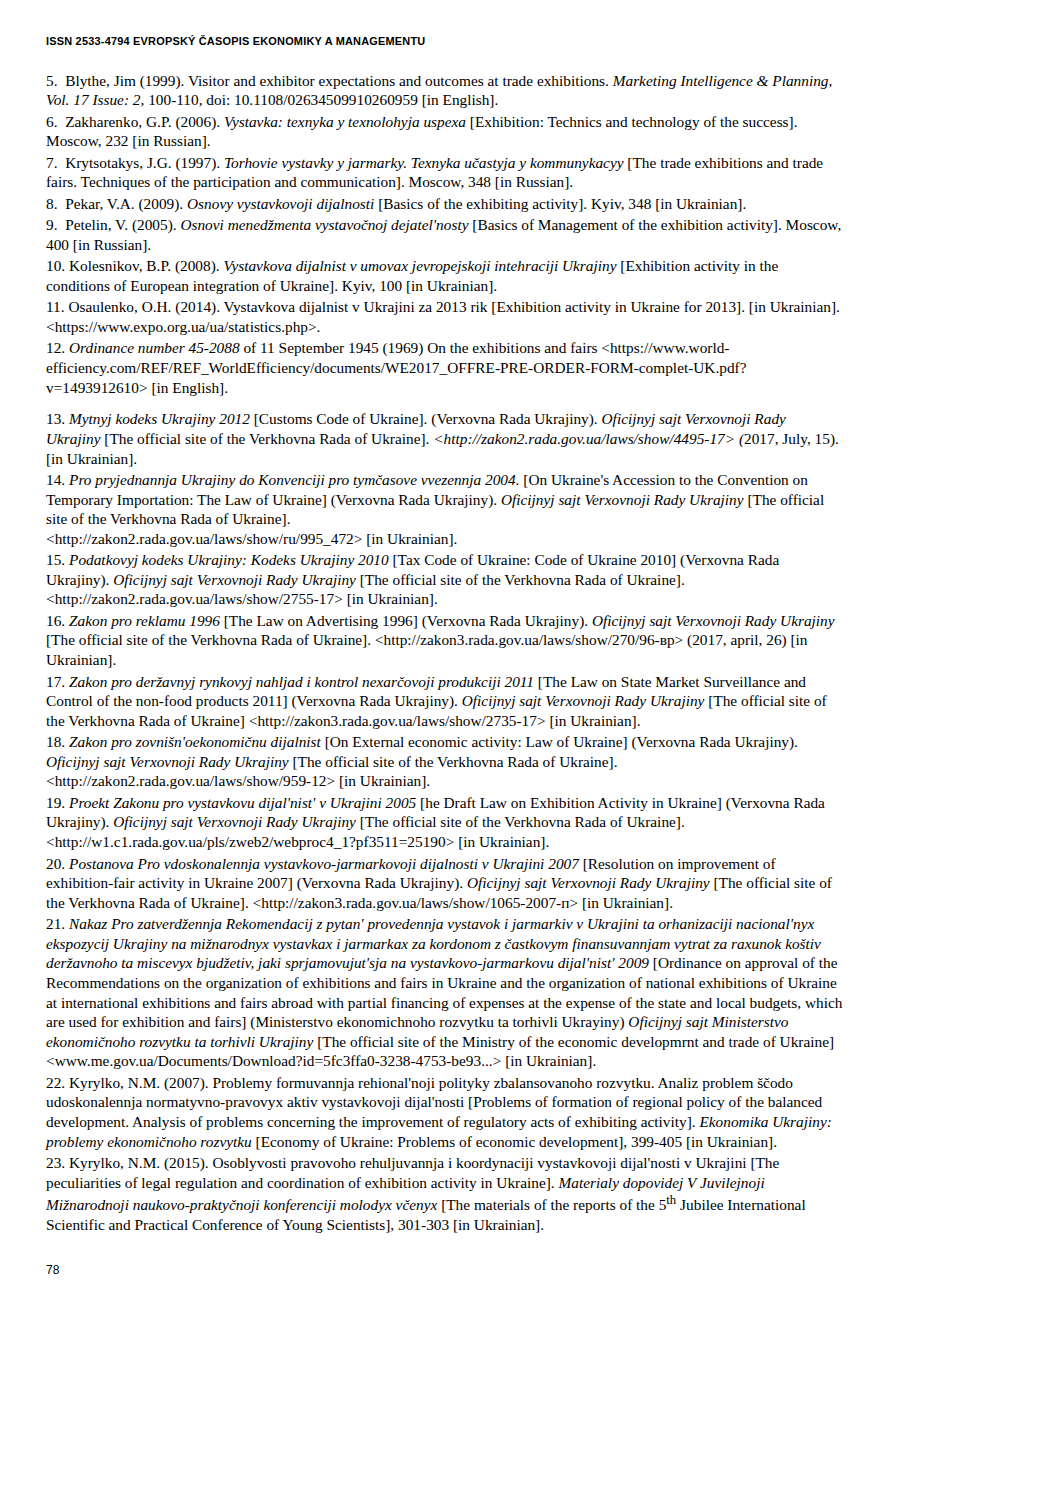ISSN 2533-4794 EVROPSKÝ ČASOPIS EKONOMIKY A MANAGEMENTU
5. Blythe, Jim (1999). Visitor and exhibitor expectations and outcomes at trade exhibitions. Marketing Intelligence & Planning, Vol. 17 Issue: 2, 100-110, doi: 10.1108/02634509910260959 [in English].
6. Zakharenko, G.P. (2006). Vystavka: texnyka y texnolohyja uspexa [Exhibition: Technics and technology of the success]. Moscow, 232 [in Russian].
7. Krytsotakys, J.G. (1997). Torhovie vystavky y jarmarky. Texnyka učastyja y kommunykacyy [The trade exhibitions and trade fairs. Techniques of the participation and communication]. Moscow, 348 [in Russian].
8. Pekar, V.A. (2009). Osnovy vystavkovoji dijalnosti [Basics of the exhibiting activity]. Kyiv, 348 [in Ukrainian].
9. Petelin, V. (2005). Osnovi menedžmenta vystavočnoj dejatel'nosty [Basics of Management of the exhibition activity]. Moscow, 400 [in Russian].
10. Kolesnikov, B.P. (2008). Vystavkova dijalnist v umovax jevropejskoji intehraciji Ukrajiny [Exhibition activity in the conditions of European integration of Ukraine]. Kyiv, 100 [in Ukrainian].
11. Osaulenko, O.H. (2014). Vystavkova dijalnist v Ukrajini za 2013 rik [Exhibition activity in Ukraine for 2013]. [in Ukrainian].<https://www.expo.org.ua/ua/statistics.php>.
12. Ordinance number 45-2088 of 11 September 1945 (1969) On the exhibitions and fairs <https://www.world-efficiency.com/REF/REF_WorldEfficiency/documents/WE2017_OFFRE-PRE-ORDER-FORM-complet-UK.pdf?v=1493912610> [in English].
13. Mytnyj kodeks Ukrajiny 2012 [Customs Code of Ukraine]. (Verxovna Rada Ukrajiny). Oficijnyj sajt Verxovnoji Rady Ukrajiny [The official site of the Verkhovna Rada of Ukraine]. <http://zakon2.rada.gov.ua/laws/show/4495-17> (2017, July, 15). [in Ukrainian].
14. Pro pryjednannja Ukrajiny do Konvenciji pro tymčasove vvezennja 2004. [On Ukraine's Accession to the Convention on Temporary Importation: The Law of Ukraine] (Verxovna Rada Ukrajiny). Oficijnyj sajt Verxovnoji Rady Ukrajiny [The official site of the Verkhovna Rada of Ukraine].
<http://zakon2.rada.gov.ua/laws/show/ru/995_472> [in Ukrainian].
15. Podatkovyj kodeks Ukrajiny: Kodeks Ukrajiny 2010 [Tax Code of Ukraine: Code of Ukraine 2010] (Verxovna Rada Ukrajiny). Oficijnyj sajt Verxovnoji Rady Ukrajiny [The official site of the Verkhovna Rada of Ukraine]. <http://zakon2.rada.gov.ua/laws/show/2755-17> [in Ukrainian].
16. Zakon pro reklamu 1996 [The Law on Advertising 1996] (Verxovna Rada Ukrajiny). Oficijnyj sajt Verxovnoji Rady Ukrajiny [The official site of the Verkhovna Rada of Ukraine]. <http://zakon3.rada.gov.ua/laws/show/270/96-вр> (2017, april, 26) [in Ukrainian].
17. Zakon pro deržavnyj rynkovyj nahljad i kontrol nexarčovoji produkciji 2011 [The Law on State Market Surveillance and Control of the non-food products 2011] (Verxovna Rada Ukrajiny). Oficijnyj sajt Verxovnoji Rady Ukrajiny [The official site of the Verkhovna Rada of Ukraine] <http://zakon3.rada.gov.ua/laws/show/2735-17> [in Ukrainian].
18. Zakon pro zovnišn'oekonomičnu dijalnist [On External economic activity: Law of Ukraine] (Verxovna Rada Ukrajiny). Oficijnyj sajt Verxovnoji Rady Ukrajiny [The official site of the Verkhovna Rada of Ukraine]. <http://zakon2.rada.gov.ua/laws/show/959-12> [in Ukrainian].
19. Proekt Zakonu pro vystavkovu dijal'nist' v Ukrajini 2005 [he Draft Law on Exhibition Activity in Ukraine] (Verxovna Rada Ukrajiny). Oficijnyj sajt Verxovnoji Rady Ukrajiny [The official site of the Verkhovna Rada of Ukraine]. <http://w1.c1.rada.gov.ua/pls/zweb2/webproc4_1?pf3511=25190> [in Ukrainian].
20. Postanova Pro vdoskonalennja vystavkovo-jarmarkovoji dijalnosti v Ukrajini 2007 [Resolution on improvement of exhibition-fair activity in Ukraine 2007] (Verxovna Rada Ukrajiny). Oficijnyj sajt Verxovnoji Rady Ukrajiny [The official site of the Verkhovna Rada of Ukraine]. <http://zakon3.rada.gov.ua/laws/show/1065-2007-п> [in Ukrainian].
21. Nakaz Pro zatverdžennja Rekomendacij z pytan' provedennja vystavok i jarmarkiv v Ukrajini ta orhanizaciji nacional'nyx ekspozycij Ukrajiny na mižnarodnyx vystavkax i jarmarkax za kordonom z častkovym finansuvannjam vytrat za raxunok koštiv deržavnoho ta miscevyx bjudžetiv, jaki sprjamovujut'sja na vystavkovo-jarmarkovu dijal'nist' 2009 [Ordinance on approval of the Recommendations on the organization of exhibitions and fairs in Ukraine and the organization of national exhibitions of Ukraine at international exhibitions and fairs abroad with partial financing of expenses at the expense of the state and local budgets, which are used for exhibition and fairs] (Ministerstvo ekonomichnoho rozvytku ta torhivli Ukrayiny) Oficijnyj sajt Ministerstvo ekonomičnoho rozvytku ta torhivli Ukrajiny [The official site of the Ministry of the economic developmrnt and trade of Ukraine]
<www.me.gov.ua/Documents/Download?id=5fc3ffa0-3238-4753-be93...> [in Ukrainian].
22. Kyrylko, N.M. (2007). Problemy formuvannja rehional'noji polityky zbalansovanoho rozvytku. Analiz problem ščodo udoskonalennja normatyvno-pravovyx aktiv vystavkovoji dijal'nosti [Problems of formation of regional policy of the balanced development. Analysis of problems concerning the improvement of regulatory acts of exhibiting activity]. Ekonomika Ukrajiny: problemy ekonomičnoho rozvytku [Economy of Ukraine: Problems of economic development], 399-405 [in Ukrainian].
23. Kyrylko, N.M. (2015). Osoblyvosti pravovoho rehuljuvannja i koordynaciji vystavkovoji dijal'nosti v Ukrajini [The peculiarities of legal regulation and coordination of exhibition activity in Ukraine]. Materialy dopovidej V Juvilejnoji Mižnarodnoji naukovo-praktyčnoji konferenciji molodyx včenyx [The materials of the reports of the 5th Jubilee International Scientific and Practical Conference of Young Scientists], 301-303 [in Ukrainian].
78